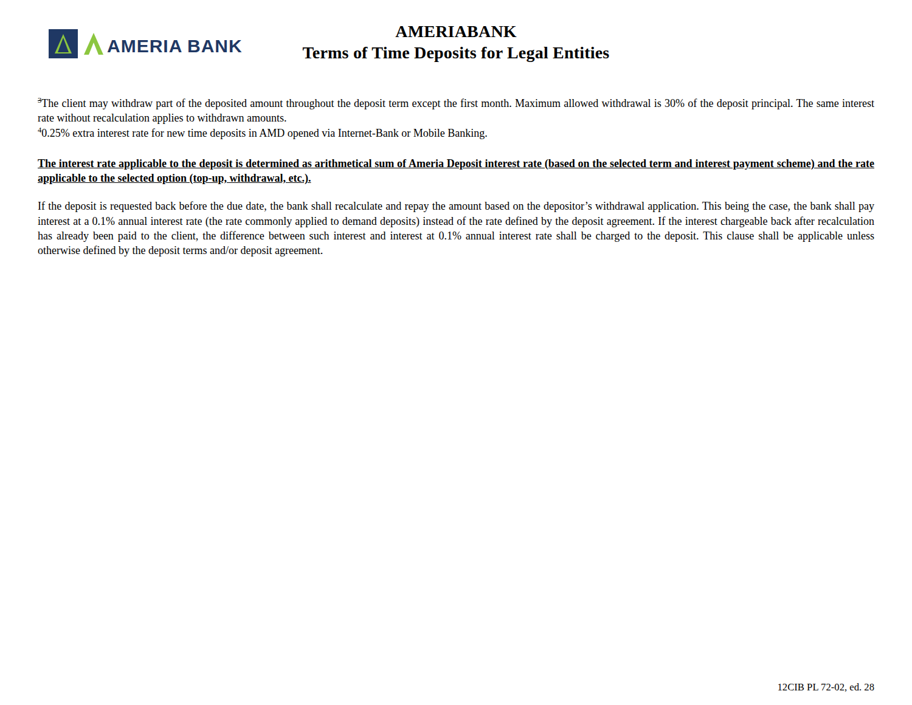AMERIA BANK
AMERIABANK
Terms of Time Deposits for Legal Entities
3The client may withdraw part of the deposited amount throughout the deposit term except the first month. Maximum allowed withdrawal is 30% of the deposit principal. The same interest rate without recalculation applies to withdrawn amounts.
40.25% extra interest rate for new time deposits in AMD opened via Internet-Bank or Mobile Banking.
The interest rate applicable to the deposit is determined as arithmetical sum of Ameria Deposit interest rate (based on the selected term and interest payment scheme) and the rate applicable to the selected option (top-up, withdrawal, etc.).
If the deposit is requested back before the due date, the bank shall recalculate and repay the amount based on the depositor’s withdrawal application. This being the case, the bank shall pay interest at a 0.1% annual interest rate (the rate commonly applied to demand deposits) instead of the rate defined by the deposit agreement. If the interest chargeable back after recalculation has already been paid to the client, the difference between such interest and interest at 0.1% annual interest rate shall be charged to the deposit. This clause shall be applicable unless otherwise defined by the deposit terms and/or deposit agreement.
12CIB PL 72-02, ed. 28